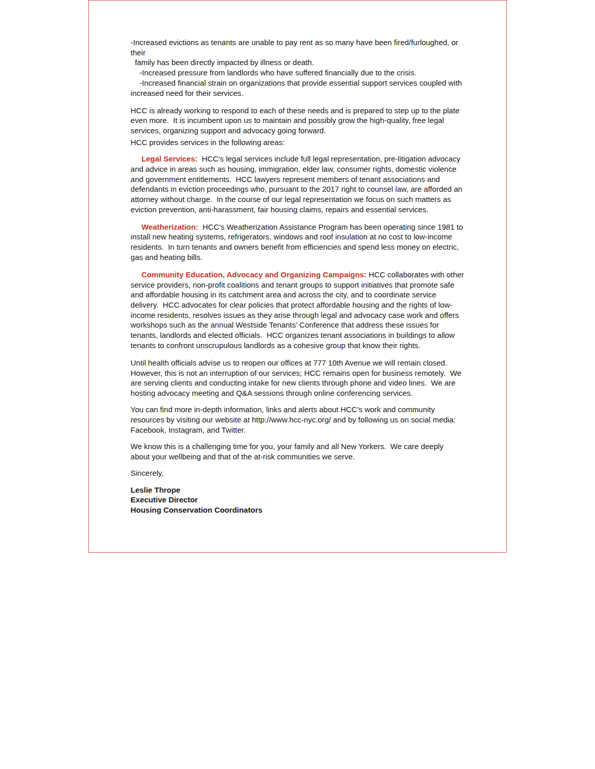-Increased evictions as tenants are unable to pay rent as so many have been fired/furloughed, or their
family has been directly impacted by illness or death.
-Increased pressure from landlords who have suffered financially due to the crisis.
-Increased financial strain on organizations that provide essential support services coupled with
increased need for their services.
HCC is already working to respond to each of these needs and is prepared to step up to the plate even more. It is incumbent upon us to maintain and possibly grow the high-quality, free legal services, organizing support and advocacy going forward.
HCC provides services in the following areas:
Legal Services: HCC’s legal services include full legal representation, pre-litigation advocacy and advice in areas such as housing, immigration, elder law, consumer rights, domestic violence and government entitlements. HCC lawyers represent members of tenant associations and defendants in eviction proceedings who, pursuant to the 2017 right to counsel law, are afforded an attorney without charge. In the course of our legal representation we focus on such matters as eviction prevention, anti-harassment, fair housing claims, repairs and essential services.
Weatherization: HCC’s Weatherization Assistance Program has been operating since 1981 to install new heating systems, refrigerators, windows and roof insulation at no cost to low-income residents. In turn tenants and owners benefit from efficiencies and spend less money on electric, gas and heating bills.
Community Education, Advocacy and Organizing Campaigns: HCC collaborates with other service providers, non-profit coalitions and tenant groups to support initiatives that promote safe and affordable housing in its catchment area and across the city, and to coordinate service delivery. HCC advocates for clear policies that protect affordable housing and the rights of low-income residents, resolves issues as they arise through legal and advocacy case work and offers workshops such as the annual Westside Tenants’ Conference that address these issues for tenants, landlords and elected officials. HCC organizes tenant associations in buildings to allow tenants to confront unscrupulous landlords as a cohesive group that know their rights.
Until health officials advise us to reopen our offices at 777 10th Avenue we will remain closed. However, this is not an interruption of our services; HCC remains open for business remotely. We are serving clients and conducting intake for new clients through phone and video lines. We are hosting advocacy meeting and Q&A sessions through online conferencing services.
You can find more in-depth information, links and alerts about HCC’s work and community resources by visiting our website at http://www.hcc-nyc.org/ and by following us on social media: Facebook, Instagram, and Twitter.
We know this is a challenging time for you, your family and all New Yorkers. We care deeply about your wellbeing and that of the at-risk communities we serve.
Sincerely,
Leslie Thrope
Executive Director
Housing Conservation Coordinators